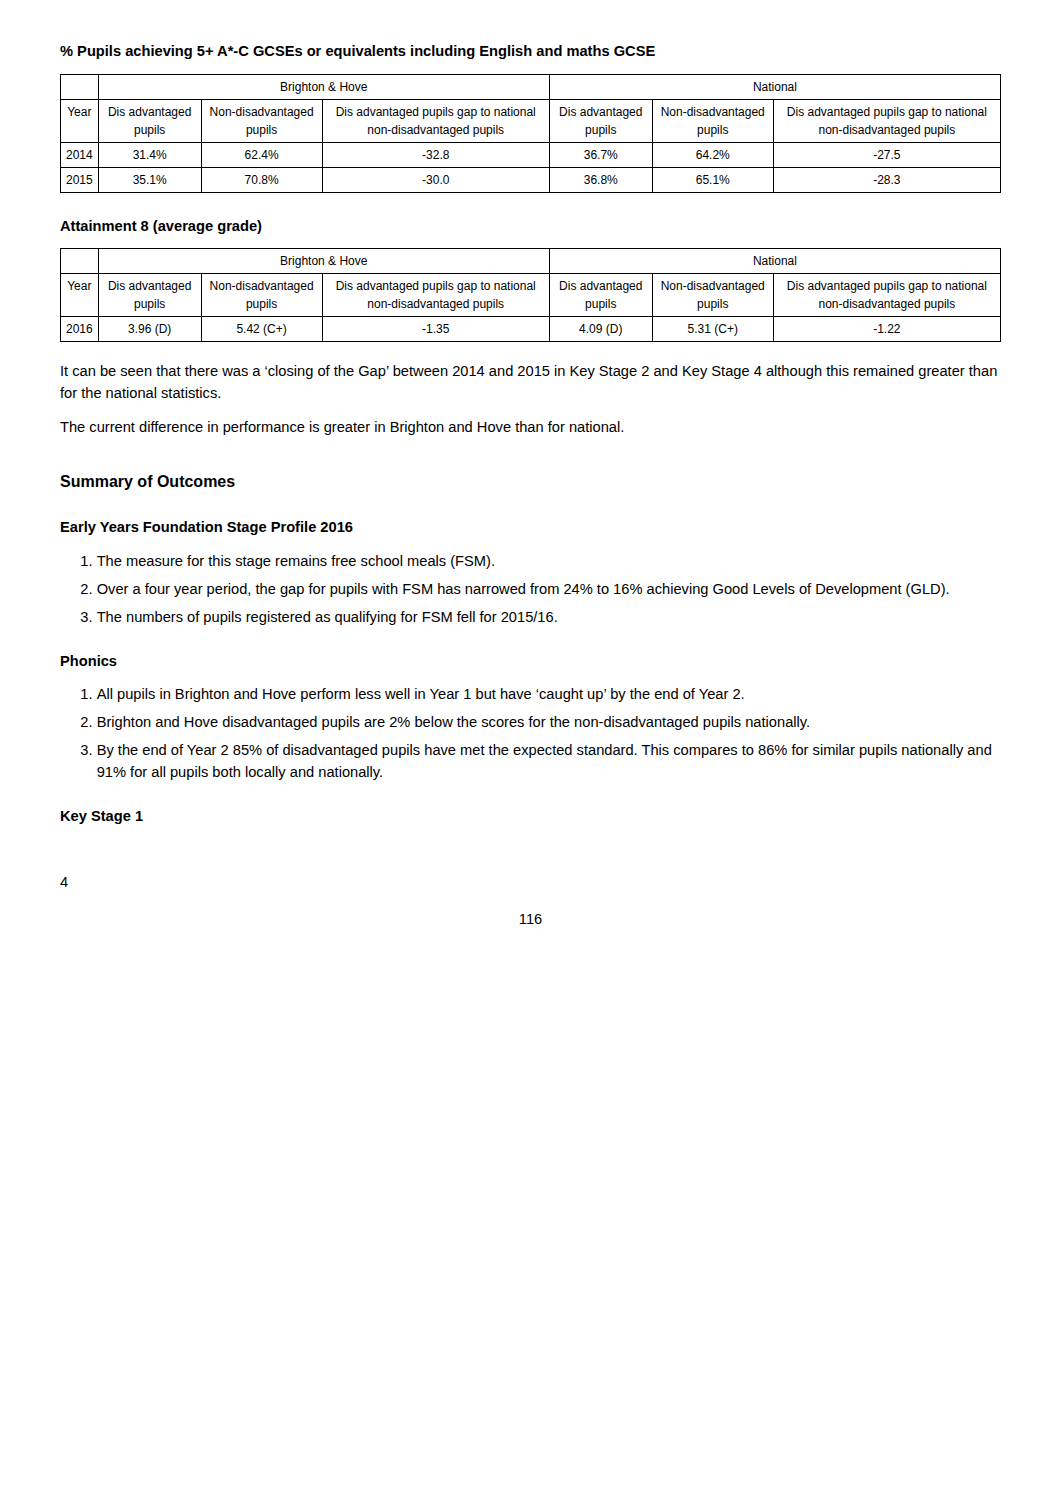% Pupils achieving 5+ A*-C GCSEs or equivalents including English and maths GCSE
| | Brighton & Hove | National |
| --- | --- | --- |
| Year | Dis advantaged pupils | Non-disadvantaged pupils | Dis advantaged pupils gap to national non-disadvantaged pupils | Dis advantaged pupils | Non-disadvantaged pupils | Dis advantaged pupils gap to national non-disadvantaged pupils |
| 2014 | 31.4% | 62.4% | -32.8 | 36.7% | 64.2% | -27.5 |
| 2015 | 35.1% | 70.8% | -30.0 | 36.8% | 65.1% | -28.3 |
Attainment 8 (average grade)
| | Brighton & Hove | National |
| --- | --- | --- |
| Year | Dis advantaged pupils | Non-disadvantaged pupils | Dis advantaged pupils gap to national non-disadvantaged pupils | Dis advantaged pupils | Non-disadvantaged pupils | Dis advantaged pupils gap to national non-disadvantaged pupils |
| 2016 | 3.96 (D) | 5.42 (C+) | -1.35 | 4.09 (D) | 5.31 (C+) | -1.22 |
It can be seen that there was a ‘closing of the Gap’ between 2014 and 2015 in Key Stage 2 and Key Stage 4 although this remained greater than for the national statistics.
The current difference in performance is greater in Brighton and Hove than for national.
Summary of Outcomes
Early Years Foundation Stage Profile 2016
The measure for this stage remains free school meals (FSM).
Over a four year period, the gap for pupils with FSM has narrowed from 24% to 16% achieving Good Levels of Development (GLD).
The numbers of pupils registered as qualifying for FSM fell for 2015/16.
Phonics
All pupils in Brighton and Hove perform less well in Year 1 but have ‘caught up’ by the end of Year 2.
Brighton and Hove disadvantaged pupils are 2% below the scores for the non-disadvantaged pupils nationally.
By the end of Year 2 85% of disadvantaged pupils have met the expected standard. This compares to 86% for similar pupils nationally and 91% for all pupils both locally and nationally.
Key Stage 1
4
116